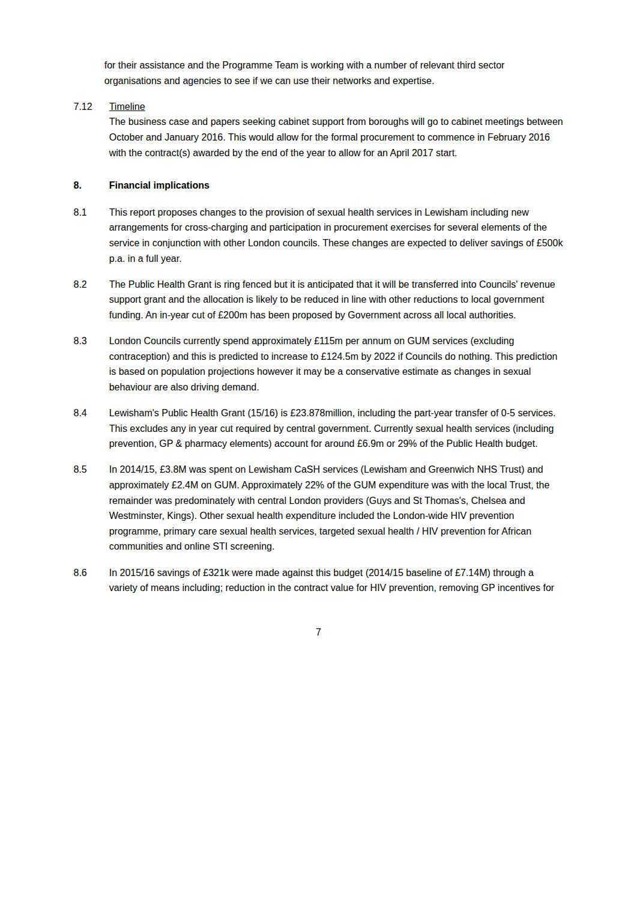for their assistance and the Programme Team is working with a number of relevant third sector organisations and agencies to see if we can use their networks and expertise.
7.12
Timeline
The business case and papers seeking cabinet support from boroughs will go to cabinet meetings between October and January 2016. This would allow for the formal procurement to commence in February 2016 with the contract(s) awarded by the end of the year to allow for an April 2017 start.
8. Financial implications
8.1
This report proposes changes to the provision of sexual health services in Lewisham including new arrangements for cross-charging and participation in procurement exercises for several elements of the service in conjunction with other London councils. These changes are expected to deliver savings of £500k p.a. in a full year.
8.2
The Public Health Grant is ring fenced but it is anticipated that it will be transferred into Councils' revenue support grant and the allocation is likely to be reduced in line with other reductions to local government funding. An in-year cut of £200m has been proposed by Government across all local authorities.
8.3
London Councils currently spend approximately £115m per annum on GUM services (excluding contraception) and this is predicted to increase to £124.5m by 2022 if Councils do nothing. This prediction is based on population projections however it may be a conservative estimate as changes in sexual behaviour are also driving demand.
8.4
Lewisham's Public Health Grant (15/16) is £23.878million, including the part-year transfer of 0-5 services. This excludes any in year cut required by central government. Currently sexual health services (including prevention, GP & pharmacy elements) account for around £6.9m or 29% of the Public Health budget.
8.5
In 2014/15, £3.8M was spent on Lewisham CaSH services (Lewisham and Greenwich NHS Trust) and approximately £2.4M on GUM. Approximately 22% of the GUM expenditure was with the local Trust, the remainder was predominately with central London providers (Guys and St Thomas's, Chelsea and Westminster, Kings). Other sexual health expenditure included the London-wide HIV prevention programme, primary care sexual health services, targeted sexual health / HIV prevention for African communities and online STI screening.
8.6
In 2015/16 savings of £321k were made against this budget (2014/15 baseline of £7.14M) through a variety of means including; reduction in the contract value for HIV prevention, removing GP incentives for
7